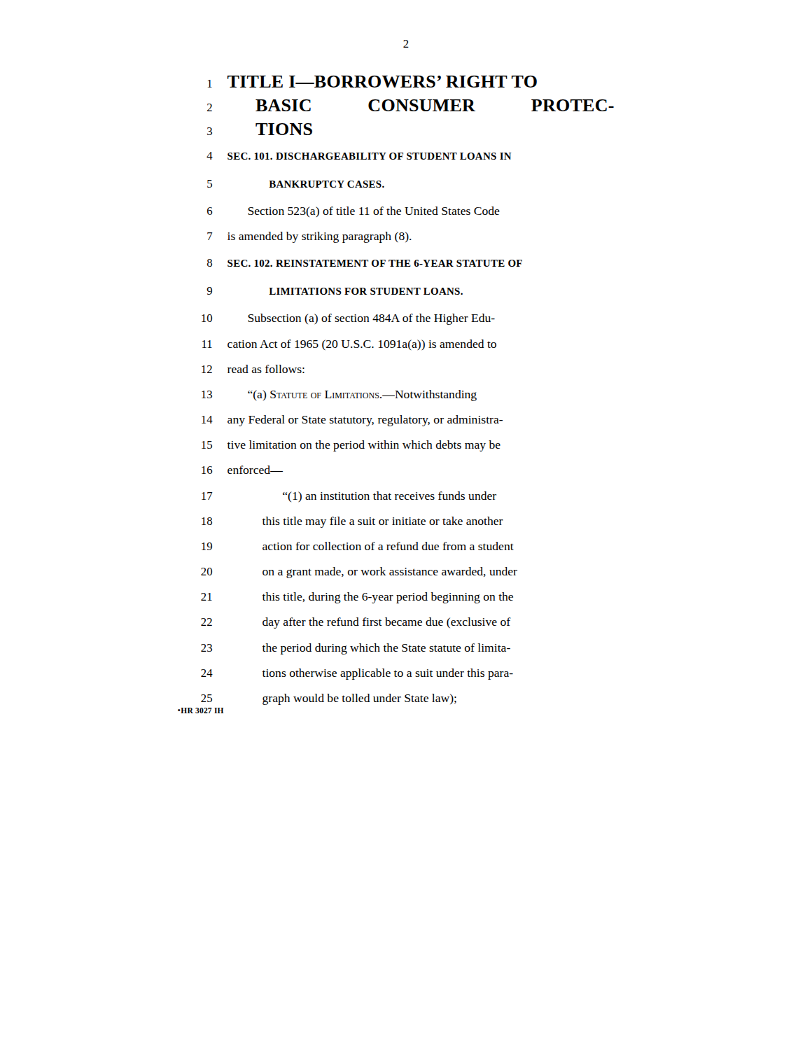2
1
TITLE I—BORROWERS’ RIGHT TO
2
BASIC CONSUMER PROTEC-
3
TIONS
4
SEC. 101. DISCHARGEABILITY OF STUDENT LOANS IN
5
BANKRUPTCY CASES.
6
Section 523(a) of title 11 of the United States Code
7
is amended by striking paragraph (8).
8
SEC. 102. REINSTATEMENT OF THE 6-YEAR STATUTE OF
9
LIMITATIONS FOR STUDENT LOANS.
10
Subsection (a) of section 484A of the Higher Edu-
11
cation Act of 1965 (20 U.S.C. 1091a(a)) is amended to
12
read as follows:
13
“(a) Statute of Limitations.—Notwithstanding
14
any Federal or State statutory, regulatory, or administra-
15
tive limitation on the period within which debts may be
16
enforced—
17
“(1) an institution that receives funds under
18
this title may file a suit or initiate or take another
19
action for collection of a refund due from a student
20
on a grant made, or work assistance awarded, under
21
this title, during the 6-year period beginning on the
22
day after the refund first became due (exclusive of
23
the period during which the State statute of limita-
24
tions otherwise applicable to a suit under this para-
25
graph would be tolled under State law);
•HR 3027 IH